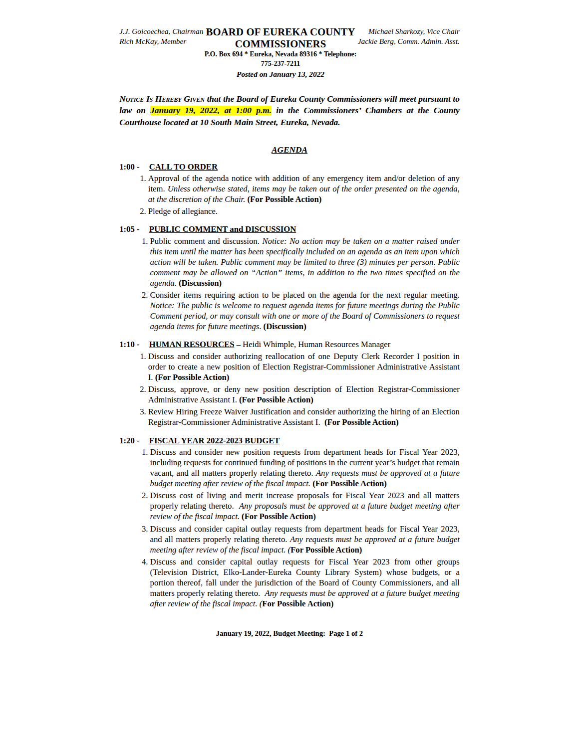| J.J. Goicoechea, Chairman Rich McKay, Member | BOARD OF EUREKA COUNTY COMMISSIONERS P.O. Box 694 * Eureka, Nevada 89316 * Telephone: 775-237-7211 Posted on January 13, 2022 | Michael Sharkozy, Vice Chair Jackie Berg, Comm. Admin. Asst. |
Notice Is Hereby Given that the Board of Eureka County Commissioners will meet pursuant to law on January 19, 2022, at 1:00 p.m. in the Commissioners’ Chambers at the County Courthouse located at 10 South Main Street, Eureka, Nevada.
AGENDA
1:00 -CALL TO ORDER
Approval of the agenda notice with addition of any emergency item and/or deletion of any item. Unless otherwise stated, items may be taken out of the order presented on the agenda, at the discretion of the Chair. (For Possible Action)
Pledge of allegiance.
1:05 -PUBLIC COMMENT and DISCUSSION
Public comment and discussion. Notice: No action may be taken on a matter raised under this item until the matter has been specifically included on an agenda as an item upon which action will be taken. Public comment may be limited to three (3) minutes per person. Public comment may be allowed on “Action” items, in addition to the two times specified on the agenda. (Discussion)
Consider items requiring action to be placed on the agenda for the next regular meeting. Notice: The public is welcome to request agenda items for future meetings during the Public Comment period, or may consult with one or more of the Board of Commissioners to request agenda items for future meetings. (Discussion)
1:10 -HUMAN RESOURCES – Heidi Whimple, Human Resources Manager
Discuss and consider authorizing reallocation of one Deputy Clerk Recorder I position in order to create a new position of Election Registrar-Commissioner Administrative Assistant I. (For Possible Action)
Discuss, approve, or deny new position description of Election Registrar-Commissioner Administrative Assistant I. (For Possible Action)
Review Hiring Freeze Waiver Justification and consider authorizing the hiring of an Election Registrar-Commissioner Administrative Assistant I. (For Possible Action)
1:20 -FISCAL YEAR 2022-2023 BUDGET
Discuss and consider new position requests from department heads for Fiscal Year 2023, including requests for continued funding of positions in the current year’s budget that remain vacant, and all matters properly relating thereto. Any requests must be approved at a future budget meeting after review of the fiscal impact. (For Possible Action)
Discuss cost of living and merit increase proposals for Fiscal Year 2023 and all matters properly relating thereto. Any proposals must be approved at a future budget meeting after review of the fiscal impact. (For Possible Action)
Discuss and consider capital outlay requests from department heads for Fiscal Year 2023, and all matters properly relating thereto. Any requests must be approved at a future budget meeting after review of the fiscal impact. (For Possible Action)
Discuss and consider capital outlay requests for Fiscal Year 2023 from other groups (Television District, Elko-Lander-Eureka County Library System) whose budgets, or a portion thereof, fall under the jurisdiction of the Board of County Commissioners, and all matters properly relating thereto. Any requests must be approved at a future budget meeting after review of the fiscal impact. (For Possible Action)
January 19, 2022, Budget Meeting: Page 1 of 2